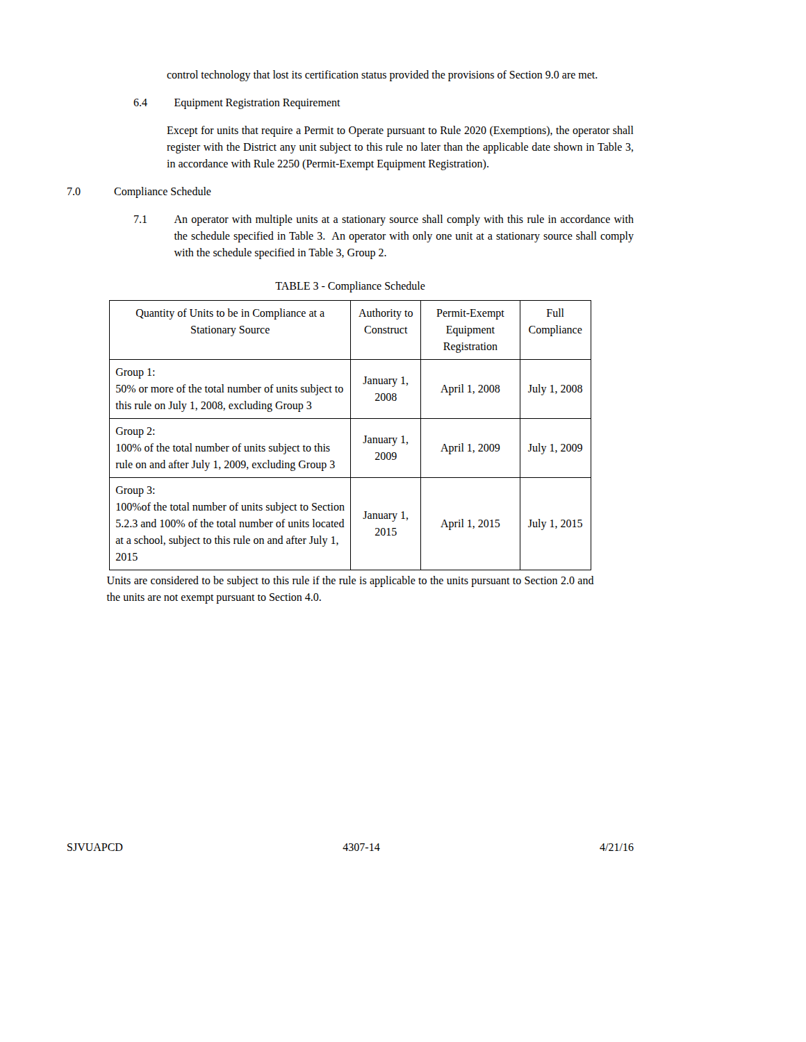control technology that lost its certification status provided the provisions of Section 9.0 are met.
6.4
Equipment Registration Requirement
Except for units that require a Permit to Operate pursuant to Rule 2020 (Exemptions), the operator shall register with the District any unit subject to this rule no later than the applicable date shown in Table 3, in accordance with Rule 2250 (Permit-Exempt Equipment Registration).
7.0
Compliance Schedule
7.1
An operator with multiple units at a stationary source shall comply with this rule in accordance with the schedule specified in Table 3. An operator with only one unit at a stationary source shall comply with the schedule specified in Table 3, Group 2.
TABLE 3 - Compliance Schedule
| Quantity of Units to be in Compliance at a Stationary Source | Authority to Construct | Permit-Exempt Equipment Registration | Full Compliance |
| --- | --- | --- | --- |
| Group 1: 50% or more of the total number of units subject to this rule on July 1, 2008, excluding Group 3 | January 1, 2008 | April 1, 2008 | July 1, 2008 |
| Group 2: 100% of the total number of units subject to this rule on and after July 1, 2009, excluding Group 3 | January 1, 2009 | April 1, 2009 | July 1, 2009 |
| Group 3: 100%of the total number of units subject to Section 5.2.3 and 100% of the total number of units located at a school, subject to this rule on and after July 1, 2015 | January 1, 2015 | April 1, 2015 | July 1, 2015 |
Units are considered to be subject to this rule if the rule is applicable to the units pursuant to Section 2.0 and the units are not exempt pursuant to Section 4.0.
SJVUAPCD 4307-14 4/21/16